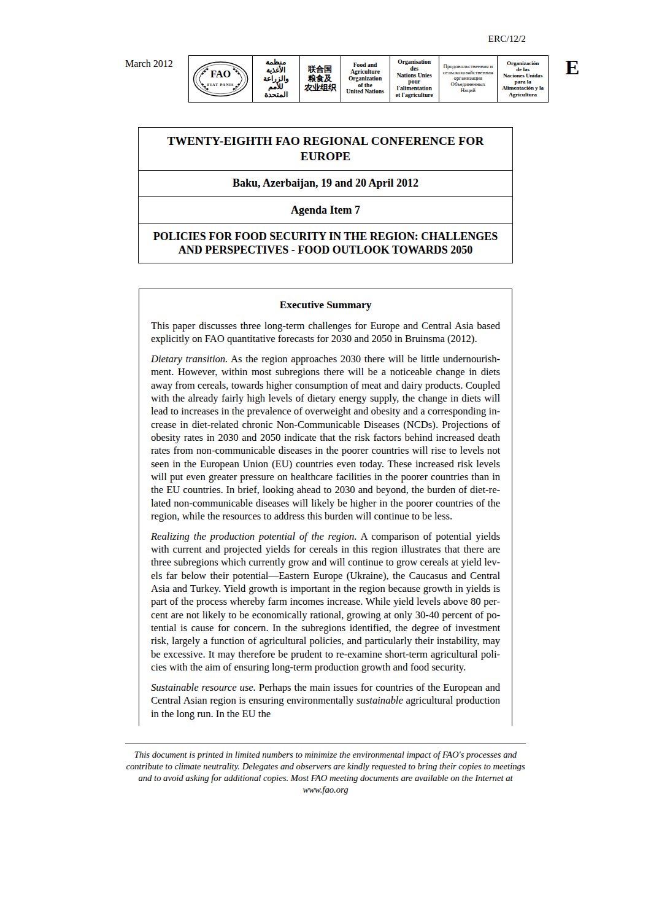ERC/12/2
March 2012
FAO FIAT PANIS
منظمة الأغذية
والزراعة للأمم
المتحدة
联合国
粮食及
农业组织
Food and
Agriculture
Organization
of the
United Nations
Organisation des
Nations Unies
pour
l'alimentation
et l'agriculture
Продовольственная и
сельскохозяйственная
организация
Объединенных
Наций
Organización
de las
Naciones Unidas
para la
Alimentación y la
Agricultura
E
TWENTY-EIGHTH FAO REGIONAL CONFERENCE FOR EUROPE
Baku, Azerbaijan, 19 and 20 April 2012
Agenda Item 7
POLICIES FOR FOOD SECURITY IN THE REGION: CHALLENGES AND PERSPECTIVES - FOOD OUTLOOK TOWARDS 2050
Executive Summary
This paper discusses three long-term challenges for Europe and Central Asia based explicitly on FAO quantitative forecasts for 2030 and 2050 in Bruinsma (2012).
Dietary transition. As the region approaches 2030 there will be little undernourishment. However, within most subregions there will be a noticeable change in diets away from cereals, towards higher consumption of meat and dairy products. Coupled with the already fairly high levels of dietary energy supply, the change in diets will lead to increases in the prevalence of overweight and obesity and a corresponding increase in diet-related chronic Non-Communicable Diseases (NCDs). Projections of obesity rates in 2030 and 2050 indicate that the risk factors behind increased death rates from non-communicable diseases in the poorer countries will rise to levels not seen in the European Union (EU) countries even today. These increased risk levels will put even greater pressure on healthcare facilities in the poorer countries than in the EU countries. In brief, looking ahead to 2030 and beyond, the burden of diet-related non-communicable diseases will likely be higher in the poorer countries of the region, while the resources to address this burden will continue to be less.
Realizing the production potential of the region. A comparison of potential yields with current and projected yields for cereals in this region illustrates that there are three subregions which currently grow and will continue to grow cereals at yield levels far below their potential—Eastern Europe (Ukraine), the Caucasus and Central Asia and Turkey. Yield growth is important in the region because growth in yields is part of the process whereby farm incomes increase. While yield levels above 80 percent are not likely to be economically rational, growing at only 30-40 percent of potential is cause for concern. In the subregions identified, the degree of investment risk, largely a function of agricultural policies, and particularly their instability, may be excessive. It may therefore be prudent to re-examine short-term agricultural policies with the aim of ensuring long-term production growth and food security.
Sustainable resource use. Perhaps the main issues for countries of the European and Central Asian region is ensuring environmentally sustainable agricultural production in the long run. In the EU the
This document is printed in limited numbers to minimize the environmental impact of FAO's processes and contribute to climate neutrality. Delegates and observers are kindly requested to bring their copies to meetings and to avoid asking for additional copies. Most FAO meeting documents are available on the Internet at www.fao.org